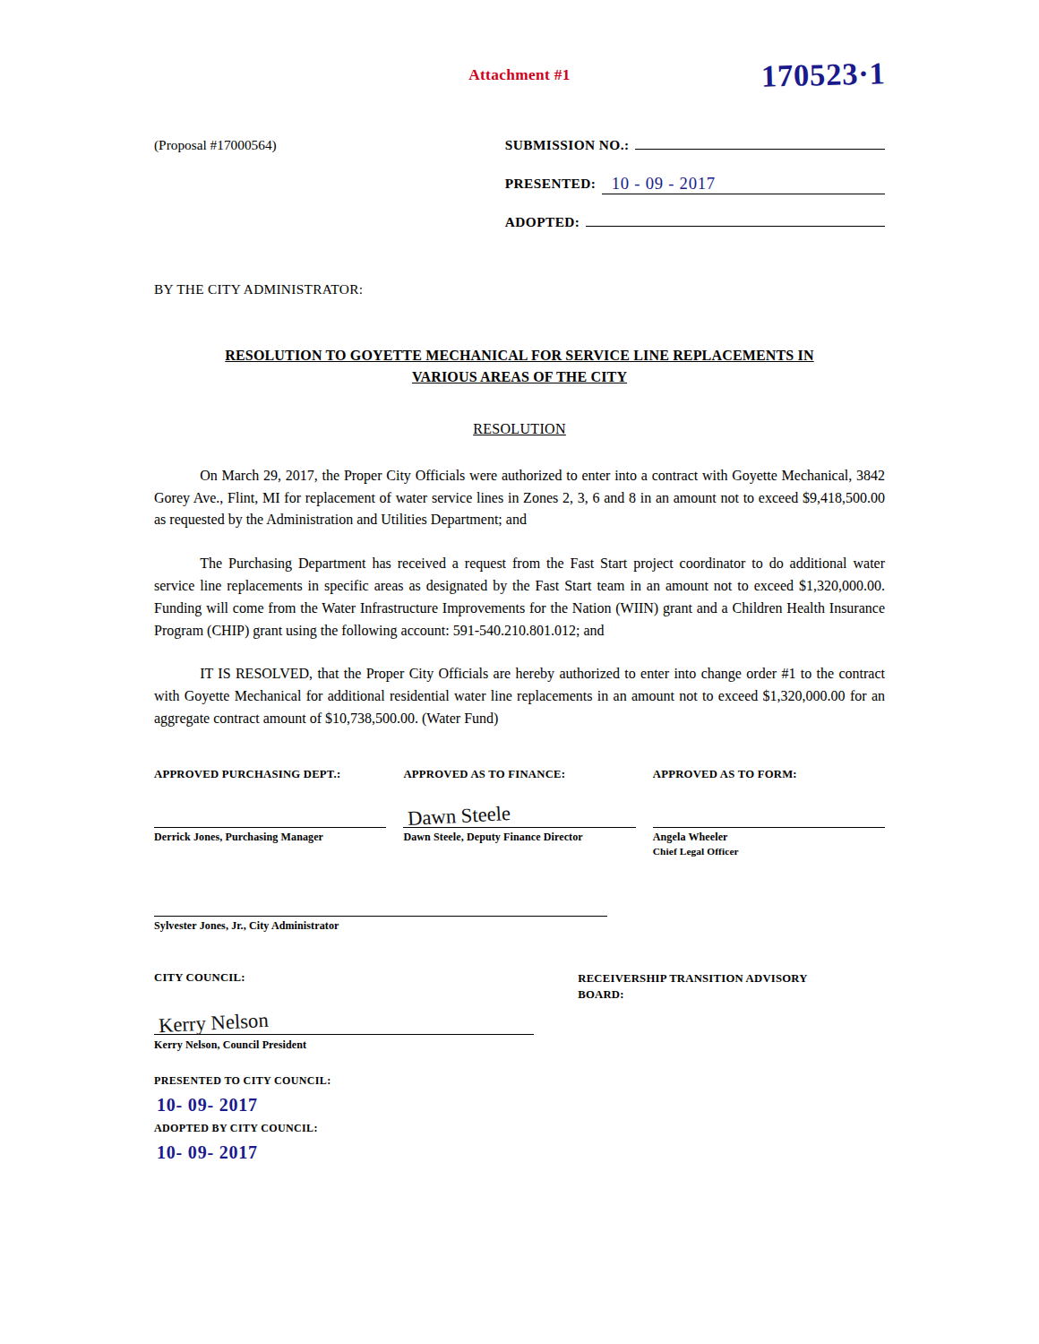Attachment #1
170523·1
(Proposal #17000564)
SUBMISSION NO.:
PRESENTED: 10 - 09 - 2017
ADOPTED:
BY THE CITY ADMINISTRATOR:
RESOLUTION TO GOYETTE MECHANICAL FOR SERVICE LINE REPLACEMENTS IN
VARIOUS AREAS OF THE CITY
RESOLUTION
On March 29, 2017, the Proper City Officials were authorized to enter into a contract with Goyette Mechanical, 3842 Gorey Ave., Flint, MI for replacement of water service lines in Zones 2, 3, 6 and 8 in an amount not to exceed $9,418,500.00 as requested by the Administration and Utilities Department; and
The Purchasing Department has received a request from the Fast Start project coordinator to do additional water service line replacements in specific areas as designated by the Fast Start team in an amount not to exceed $1,320,000.00. Funding will come from the Water Infrastructure Improvements for the Nation (WIIN) grant and a Children Health Insurance Program (CHIP) grant using the following account: 591-540.210.801.012; and
IT IS RESOLVED, that the Proper City Officials are hereby authorized to enter into change order #1 to the contract with Goyette Mechanical for additional residential water line replacements in an amount not to exceed $1,320,000.00 for an aggregate contract amount of $10,738,500.00. (Water Fund)
APPROVED PURCHASING DEPT.:
 
Derrick Jones, Purchasing Manager
APPROVED AS TO FINANCE:
Dawn Steele
Dawn Steele, Deputy Finance Director
APPROVED AS TO FORM:
 
Angela Wheeler
Chief Legal Officer
 
Sylvester Jones, Jr., City Administrator
CITY COUNCIL:
Kerry Nelson
Kerry Nelson, Council President
PRESENTED TO CITY COUNCIL: 10- 09- 2017 ADOPTED BY CITY COUNCIL: 10- 09- 2017
RECEIVERSHIP TRANSITION ADVISORY
BOARD: